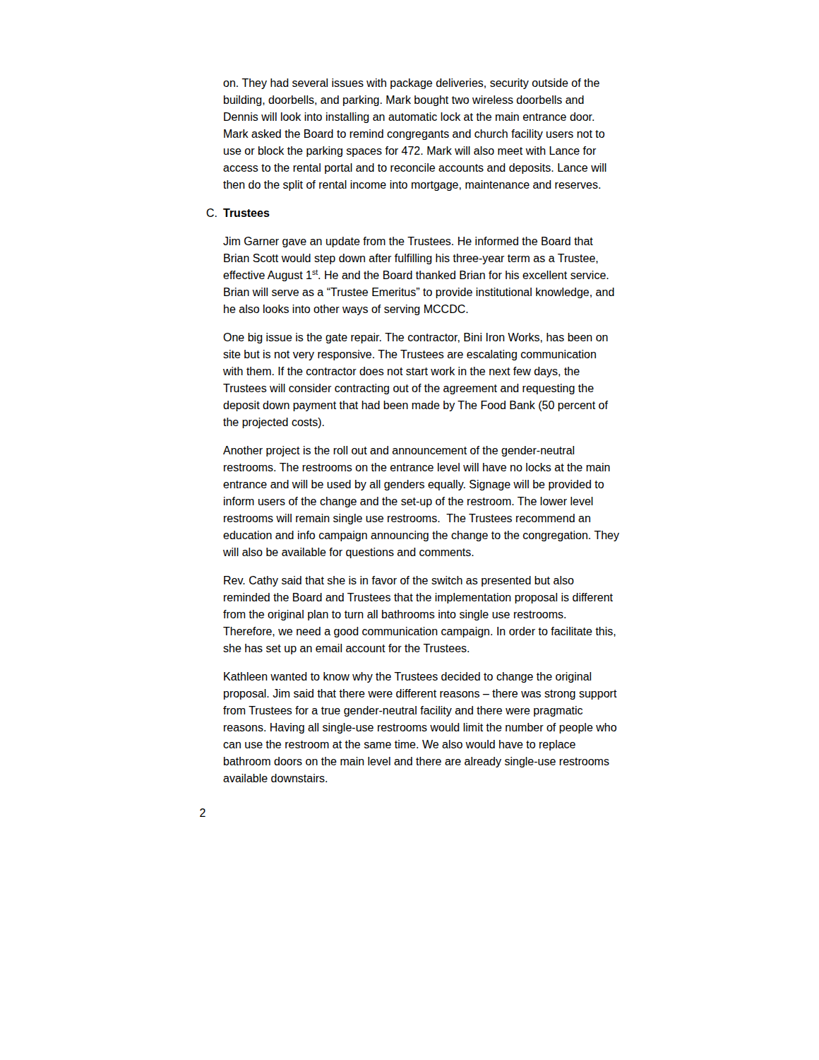on. They had several issues with package deliveries, security outside of the building, doorbells, and parking. Mark bought two wireless doorbells and Dennis will look into installing an automatic lock at the main entrance door. Mark asked the Board to remind congregants and church facility users not to use or block the parking spaces for 472. Mark will also meet with Lance for access to the rental portal and to reconcile accounts and deposits. Lance will then do the split of rental income into mortgage, maintenance and reserves.
C. Trustees
Jim Garner gave an update from the Trustees. He informed the Board that Brian Scott would step down after fulfilling his three-year term as a Trustee, effective August 1st. He and the Board thanked Brian for his excellent service. Brian will serve as a “Trustee Emeritus” to provide institutional knowledge, and he also looks into other ways of serving MCCDC.
One big issue is the gate repair. The contractor, Bini Iron Works, has been on site but is not very responsive. The Trustees are escalating communication with them. If the contractor does not start work in the next few days, the Trustees will consider contracting out of the agreement and requesting the deposit down payment that had been made by The Food Bank (50 percent of the projected costs).
Another project is the roll out and announcement of the gender-neutral restrooms. The restrooms on the entrance level will have no locks at the main entrance and will be used by all genders equally. Signage will be provided to inform users of the change and the set-up of the restroom. The lower level restrooms will remain single use restrooms. The Trustees recommend an education and info campaign announcing the change to the congregation. They will also be available for questions and comments.
Rev. Cathy said that she is in favor of the switch as presented but also reminded the Board and Trustees that the implementation proposal is different from the original plan to turn all bathrooms into single use restrooms. Therefore, we need a good communication campaign. In order to facilitate this, she has set up an email account for the Trustees.
Kathleen wanted to know why the Trustees decided to change the original proposal. Jim said that there were different reasons – there was strong support from Trustees for a true gender-neutral facility and there were pragmatic reasons. Having all single-use restrooms would limit the number of people who can use the restroom at the same time. We also would have to replace bathroom doors on the main level and there are already single-use restrooms available downstairs.
2